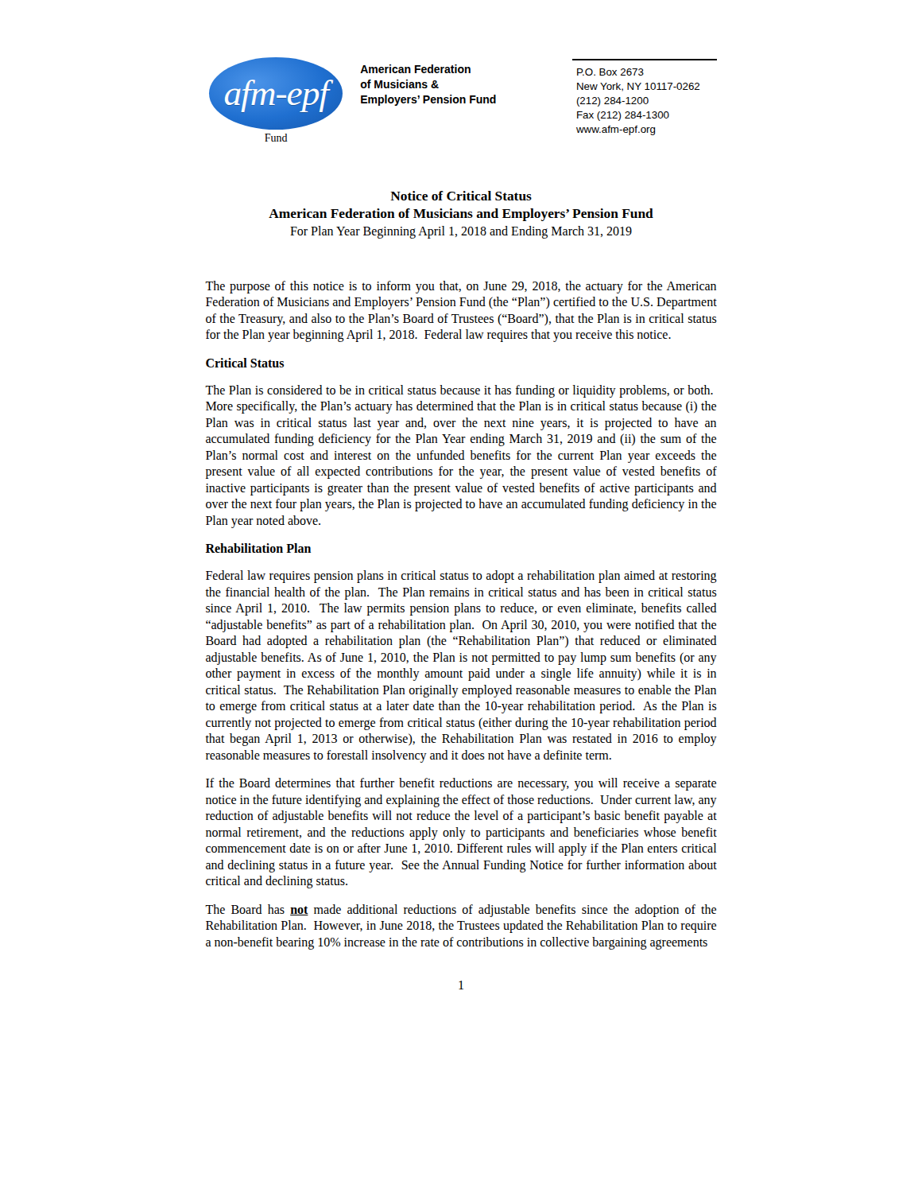afm-epf
Fund
American Federation
of Musicians &
Employers’ Pension Fund
P.O. Box 2673
New York, NY 10117-0262
(212) 284-1200
Fax (212) 284-1300
www.afm-epf.org
Notice of Critical Status
American Federation of Musicians and Employers’ Pension Fund
For Plan Year Beginning April 1, 2018 and Ending March 31, 2019
The purpose of this notice is to inform you that, on June 29, 2018, the actuary for the American Federation of Musicians and Employers’ Pension Fund (the “Plan”) certified to the U.S. Department of the Treasury, and also to the Plan’s Board of Trustees (“Board”), that the Plan is in critical status for the Plan year beginning April 1, 2018. Federal law requires that you receive this notice.
Critical Status
The Plan is considered to be in critical status because it has funding or liquidity problems, or both. More specifically, the Plan’s actuary has determined that the Plan is in critical status because (i) the Plan was in critical status last year and, over the next nine years, it is projected to have an accumulated funding deficiency for the Plan Year ending March 31, 2019 and (ii) the sum of the Plan’s normal cost and interest on the unfunded benefits for the current Plan year exceeds the present value of all expected contributions for the year, the present value of vested benefits of inactive participants is greater than the present value of vested benefits of active participants and over the next four plan years, the Plan is projected to have an accumulated funding deficiency in the Plan year noted above.
Rehabilitation Plan
Federal law requires pension plans in critical status to adopt a rehabilitation plan aimed at restoring the financial health of the plan. The Plan remains in critical status and has been in critical status since April 1, 2010. The law permits pension plans to reduce, or even eliminate, benefits called “adjustable benefits” as part of a rehabilitation plan. On April 30, 2010, you were notified that the Board had adopted a rehabilitation plan (the “Rehabilitation Plan”) that reduced or eliminated adjustable benefits. As of June 1, 2010, the Plan is not permitted to pay lump sum benefits (or any other payment in excess of the monthly amount paid under a single life annuity) while it is in critical status. The Rehabilitation Plan originally employed reasonable measures to enable the Plan to emerge from critical status at a later date than the 10-year rehabilitation period. As the Plan is currently not projected to emerge from critical status (either during the 10-year rehabilitation period that began April 1, 2013 or otherwise), the Rehabilitation Plan was restated in 2016 to employ reasonable measures to forestall insolvency and it does not have a definite term.
If the Board determines that further benefit reductions are necessary, you will receive a separate notice in the future identifying and explaining the effect of those reductions. Under current law, any reduction of adjustable benefits will not reduce the level of a participant’s basic benefit payable at normal retirement, and the reductions apply only to participants and beneficiaries whose benefit commencement date is on or after June 1, 2010. Different rules will apply if the Plan enters critical and declining status in a future year. See the Annual Funding Notice for further information about critical and declining status.
The Board has not made additional reductions of adjustable benefits since the adoption of the Rehabilitation Plan. However, in June 2018, the Trustees updated the Rehabilitation Plan to require a non-benefit bearing 10% increase in the rate of contributions in collective bargaining agreements
1